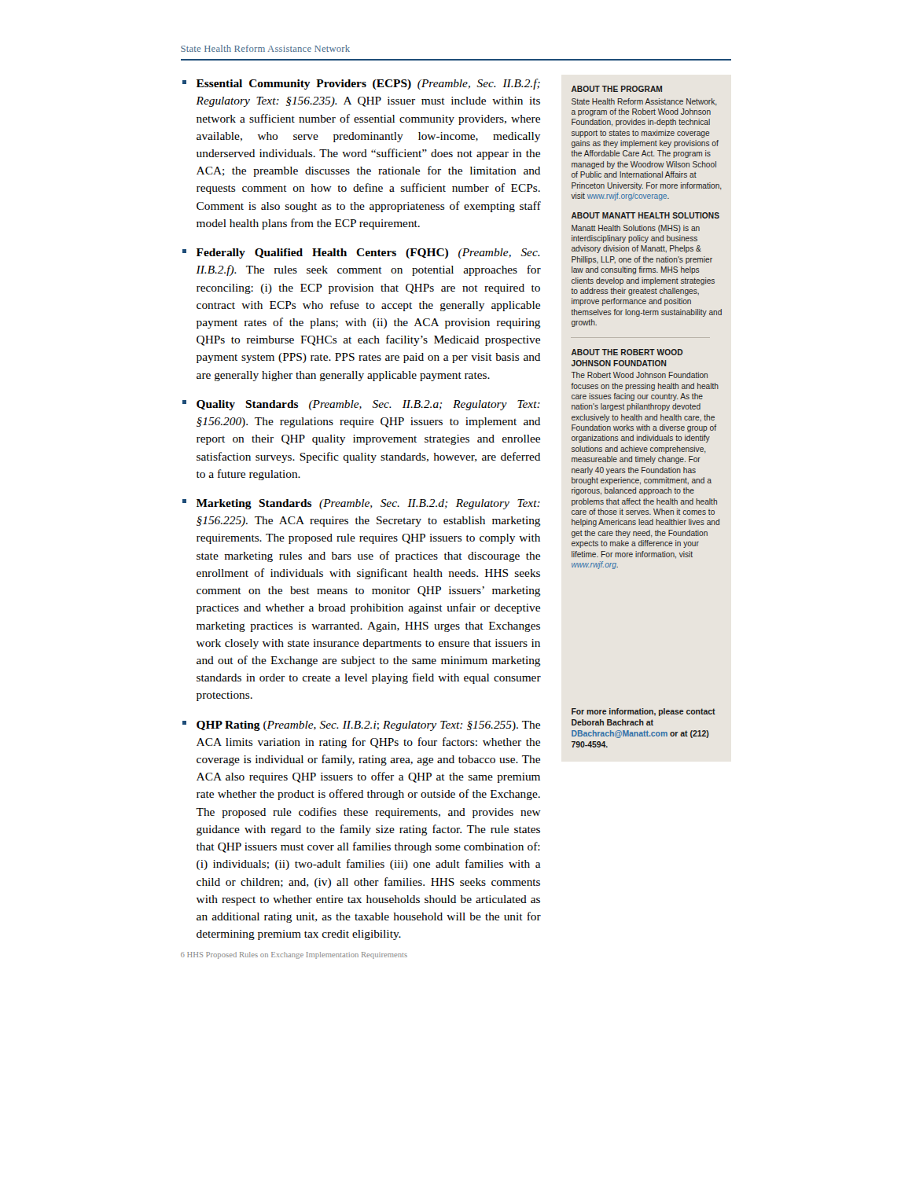State Health Reform Assistance Network
Essential Community Providers (ECPS) (Preamble, Sec. II.B.2.f; Regulatory Text: §156.235). A QHP issuer must include within its network a sufficient number of essential community providers, where available, who serve predominantly low-income, medically underserved individuals. The word “sufficient” does not appear in the ACA; the preamble discusses the rationale for the limitation and requests comment on how to define a sufficient number of ECPs. Comment is also sought as to the appropriateness of exempting staff model health plans from the ECP requirement.
Federally Qualified Health Centers (FQHC) (Preamble, Sec. II.B.2.f). The rules seek comment on potential approaches for reconciling: (i) the ECP provision that QHPs are not required to contract with ECPs who refuse to accept the generally applicable payment rates of the plans; with (ii) the ACA provision requiring QHPs to reimburse FQHCs at each facility’s Medicaid prospective payment system (PPS) rate. PPS rates are paid on a per visit basis and are generally higher than generally applicable payment rates.
Quality Standards (Preamble, Sec. II.B.2.a; Regulatory Text: §156.200). The regulations require QHP issuers to implement and report on their QHP quality improvement strategies and enrollee satisfaction surveys. Specific quality standards, however, are deferred to a future regulation.
Marketing Standards (Preamble, Sec. II.B.2.d; Regulatory Text: §156.225). The ACA requires the Secretary to establish marketing requirements. The proposed rule requires QHP issuers to comply with state marketing rules and bars use of practices that discourage the enrollment of individuals with significant health needs. HHS seeks comment on the best means to monitor QHP issuers’ marketing practices and whether a broad prohibition against unfair or deceptive marketing practices is warranted. Again, HHS urges that Exchanges work closely with state insurance departments to ensure that issuers in and out of the Exchange are subject to the same minimum marketing standards in order to create a level playing field with equal consumer protections.
QHP Rating (Preamble, Sec. II.B.2.i; Regulatory Text: §156.255). The ACA limits variation in rating for QHPs to four factors: whether the coverage is individual or family, rating area, age and tobacco use. The ACA also requires QHP issuers to offer a QHP at the same premium rate whether the product is offered through or outside of the Exchange. The proposed rule codifies these requirements, and provides new guidance with regard to the family size rating factor. The rule states that QHP issuers must cover all families through some combination of: (i) individuals; (ii) two-adult families (iii) one adult families with a child or children; and, (iv) all other families. HHS seeks comments with respect to whether entire tax households should be articulated as an additional rating unit, as the taxable household will be the unit for determining premium tax credit eligibility.
About the Program
State Health Reform Assistance Network, a program of the Robert Wood Johnson Foundation, provides in-depth technical support to states to maximize coverage gains as they implement key provisions of the Affordable Care Act. The program is managed by the Woodrow Wilson School of Public and International Affairs at Princeton University. For more information, visit www.rwjf.org/coverage.
About Manatt Health Solutions
Manatt Health Solutions (MHS) is an interdisciplinary policy and business advisory division of Manatt, Phelps & Phillips, LLP, one of the nation's premier law and consulting firms. MHS helps clients develop and implement strategies to address their greatest challenges, improve performance and position themselves for long-term sustainability and growth.
About the Robert Wood Johnson Foundation
The Robert Wood Johnson Foundation focuses on the pressing health and health care issues facing our country. As the nation's largest philanthropy devoted exclusively to health and health care, the Foundation works with a diverse group of organizations and individuals to identify solutions and achieve comprehensive, measureable and timely change. For nearly 40 years the Foundation has brought experience, commitment, and a rigorous, balanced approach to the problems that affect the health and health care of those it serves. When it comes to helping Americans lead healthier lives and get the care they need, the Foundation expects to make a difference in your lifetime. For more information, visit www.rwjf.org.
For more information, please contact Deborah Bachrach at DBachrach@Manatt.com or at (212) 790-4594.
6 HHS Proposed Rules on Exchange Implementation Requirements